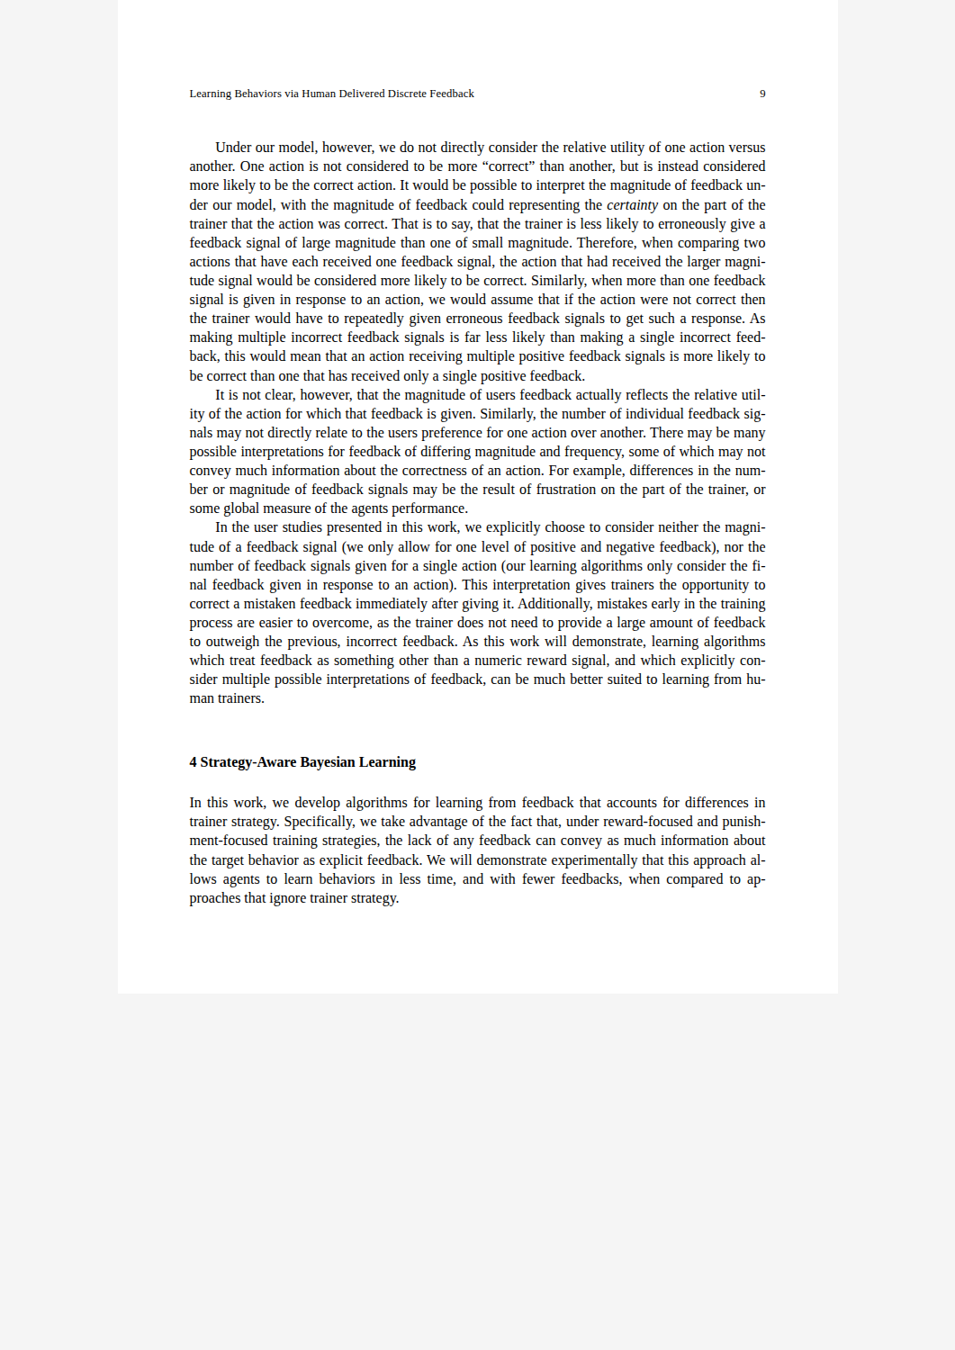Learning Behaviors via Human Delivered Discrete Feedback 9
Under our model, however, we do not directly consider the relative utility of one action versus another. One action is not considered to be more “correct” than another, but is instead considered more likely to be the correct action. It would be possible to interpret the magnitude of feedback under our model, with the magnitude of feedback could representing the certainty on the part of the trainer that the action was correct. That is to say, that the trainer is less likely to erroneously give a feedback signal of large magnitude than one of small magnitude. Therefore, when comparing two actions that have each received one feedback signal, the action that had received the larger magnitude signal would be considered more likely to be correct. Similarly, when more than one feedback signal is given in response to an action, we would assume that if the action were not correct then the trainer would have to repeatedly given erroneous feedback signals to get such a response. As making multiple incorrect feedback signals is far less likely than making a single incorrect feedback, this would mean that an action receiving multiple positive feedback signals is more likely to be correct than one that has received only a single positive feedback.
It is not clear, however, that the magnitude of users feedback actually reflects the relative utility of the action for which that feedback is given. Similarly, the number of individual feedback signals may not directly relate to the users preference for one action over another. There may be many possible interpretations for feedback of differing magnitude and frequency, some of which may not convey much information about the correctness of an action. For example, differences in the number or magnitude of feedback signals may be the result of frustration on the part of the trainer, or some global measure of the agents performance.
In the user studies presented in this work, we explicitly choose to consider neither the magnitude of a feedback signal (we only allow for one level of positive and negative feedback), nor the number of feedback signals given for a single action (our learning algorithms only consider the final feedback given in response to an action). This interpretation gives trainers the opportunity to correct a mistaken feedback immediately after giving it. Additionally, mistakes early in the training process are easier to overcome, as the trainer does not need to provide a large amount of feedback to outweigh the previous, incorrect feedback. As this work will demonstrate, learning algorithms which treat feedback as something other than a numeric reward signal, and which explicitly consider multiple possible interpretations of feedback, can be much better suited to learning from human trainers.
4 Strategy-Aware Bayesian Learning
In this work, we develop algorithms for learning from feedback that accounts for differences in trainer strategy. Specifically, we take advantage of the fact that, under reward-focused and punishment-focused training strategies, the lack of any feedback can convey as much information about the target behavior as explicit feedback. We will demonstrate experimentally that this approach allows agents to learn behaviors in less time, and with fewer feedbacks, when compared to approaches that ignore trainer strategy.